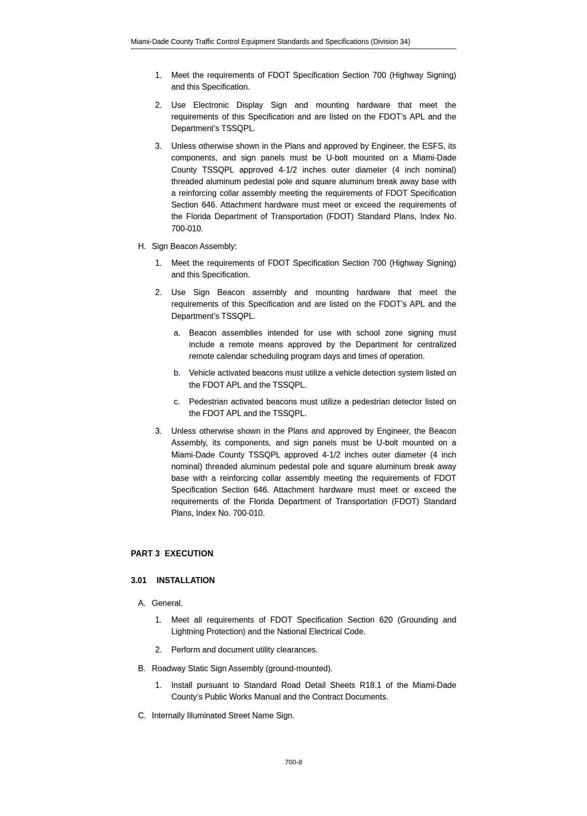Miami-Dade County Traffic Control Equipment Standards and Specifications (Division 34)
1. Meet the requirements of FDOT Specification Section 700 (Highway Signing) and this Specification.
2. Use Electronic Display Sign and mounting hardware that meet the requirements of this Specification and are listed on the FDOT’s APL and the Department’s TSSQPL.
3. Unless otherwise shown in the Plans and approved by Engineer, the ESFS, its components, and sign panels must be U-bolt mounted on a Miami-Dade County TSSQPL approved 4-1/2 inches outer diameter (4 inch nominal) threaded aluminum pedestal pole and square aluminum break away base with a reinforcing collar assembly meeting the requirements of FDOT Specification Section 646. Attachment hardware must meet or exceed the requirements of the Florida Department of Transportation (FDOT) Standard Plans, Index No. 700-010.
H. Sign Beacon Assembly:
1. Meet the requirements of FDOT Specification Section 700 (Highway Signing) and this Specification.
2. Use Sign Beacon assembly and mounting hardware that meet the requirements of this Specification and are listed on the FDOT’s APL and the Department’s TSSQPL.
a. Beacon assemblies intended for use with school zone signing must include a remote means approved by the Department for centralized remote calendar scheduling program days and times of operation.
b. Vehicle activated beacons must utilize a vehicle detection system listed on the FDOT APL and the TSSQPL.
c. Pedestrian activated beacons must utilize a pedestrian detector listed on the FDOT APL and the TSSQPL.
3. Unless otherwise shown in the Plans and approved by Engineer, the Beacon Assembly, its components, and sign panels must be U-bolt mounted on a Miami-Dade County TSSQPL approved 4-1/2 inches outer diameter (4 inch nominal) threaded aluminum pedestal pole and square aluminum break away base with a reinforcing collar assembly meeting the requirements of FDOT Specification Section 646. Attachment hardware must meet or exceed the requirements of the Florida Department of Transportation (FDOT) Standard Plans, Index No. 700-010.
PART 3 EXECUTION
3.01 INSTALLATION
A. General.
1. Meet all requirements of FDOT Specification Section 620 (Grounding and Lightning Protection) and the National Electrical Code.
2. Perform and document utility clearances.
B. Roadway Static Sign Assembly (ground-mounted).
1. Install pursuant to Standard Road Detail Sheets R18.1 of the Miami-Dade County’s Public Works Manual and the Contract Documents.
C. Internally Illuminated Street Name Sign.
700-8